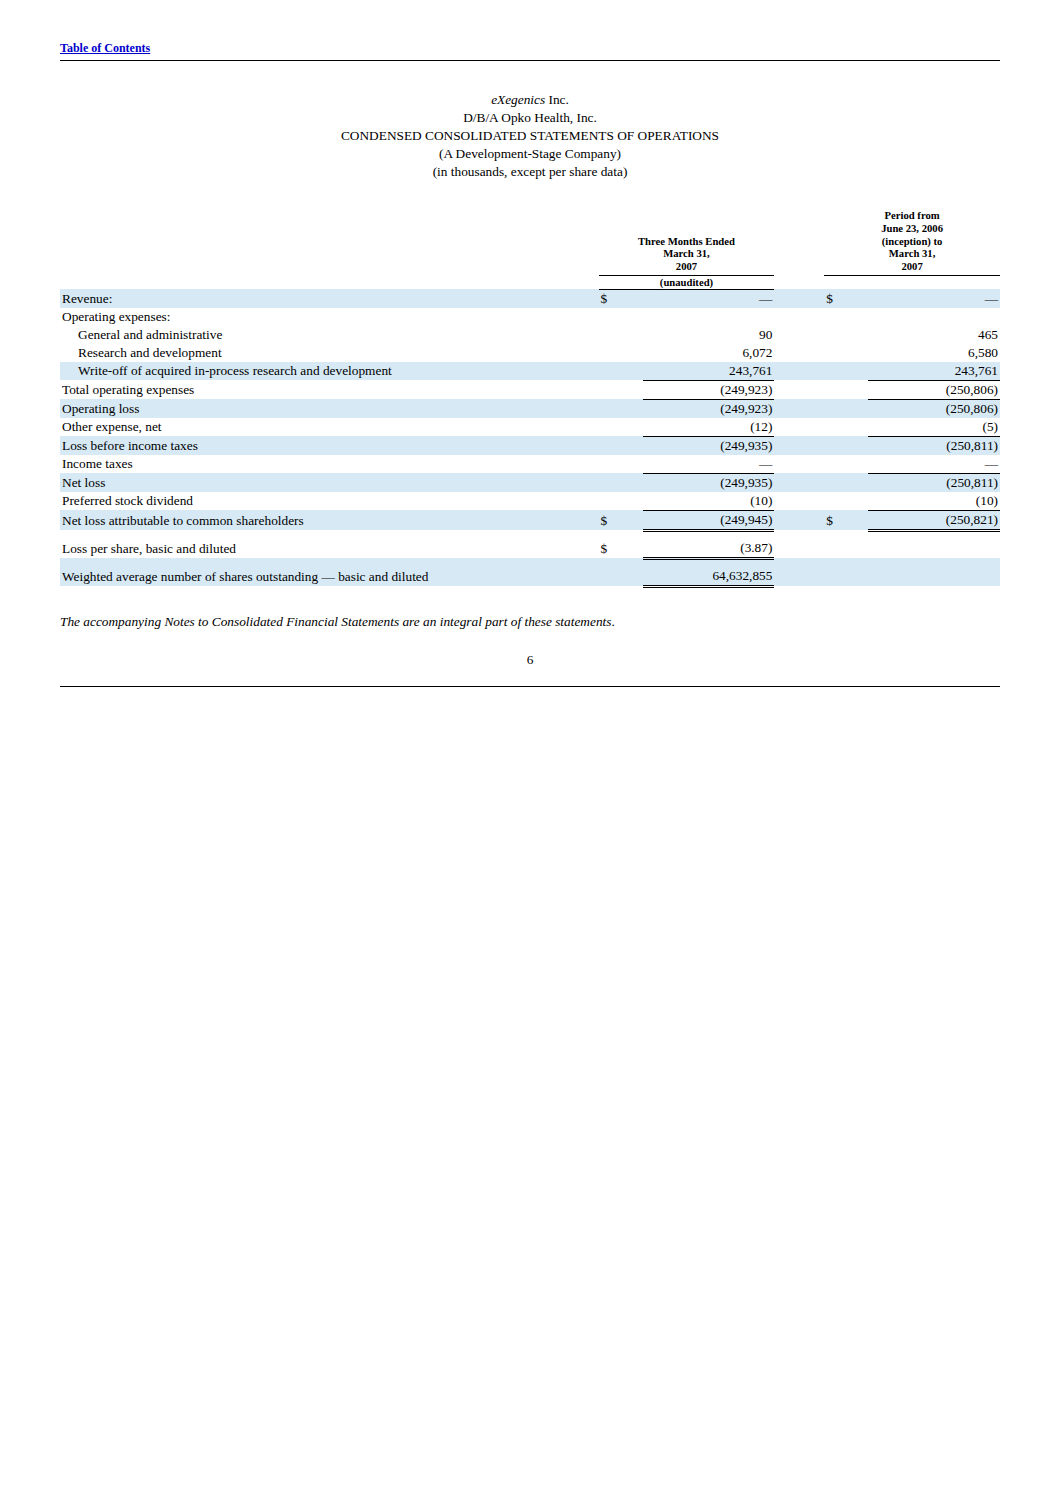Table of Contents
eXegenics Inc.
D/B/A Opko Health, Inc.
CONDENSED CONSOLIDATED STATEMENTS OF OPERATIONS
(A Development-Stage Company)
(in thousands, except per share data)
| | | Three Months Ended March 31, 2007 | | Period from June 23, 2006 (inception) to March 31, 2007 |
| | | (unaudited) | | |
| Revenue: | | $ | — | | $ | — |
| Operating expenses: | | | | | | |
| General and administrative | | | 90 | | | 465 |
| Research and development | | | 6,072 | | | 6,580 |
| Write-off of acquired in-process research and development | | | 243,761 | | | 243,761 |
| Total operating expenses | | | (249,923) | | | (250,806) |
| Operating loss | | | (249,923) | | | (250,806) |
| Other expense, net | | | (12) | | | (5) |
| Loss before income taxes | | | (249,935) | | | (250,811) |
| Income taxes | | | — | | | — |
| Net loss | | | (249,935) | | | (250,811) |
| Preferred stock dividend | | | (10) | | | (10) |
| Net loss attributable to common shareholders | | $ | (249,945) | | $ | (250,821) |
| Loss per share, basic and diluted | | $ | (3.87) | | | |
| Weighted average number of shares outstanding — basic and diluted | | | 64,632,855 | | | |
The accompanying Notes to Consolidated Financial Statements are an integral part of these statements.
6